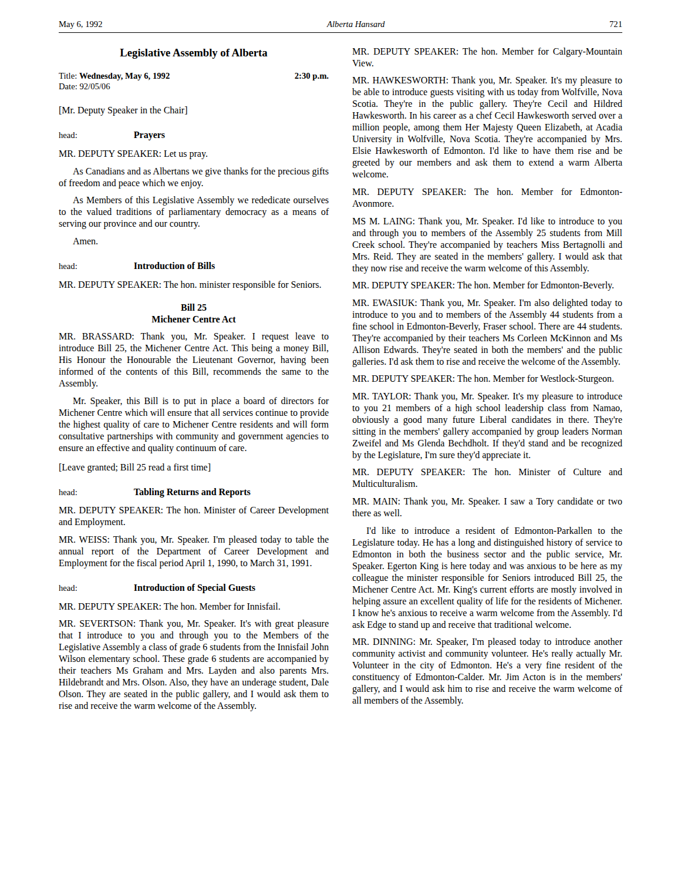May 6, 1992 Alberta Hansard 721
Legislative Assembly of Alberta
Title: Wednesday, May 6, 1992 2:30 p.m.
Date: 92/05/06
[Mr. Deputy Speaker in the Chair]
head: Prayers
MR. DEPUTY SPEAKER: Let us pray.
As Canadians and as Albertans we give thanks for the precious gifts of freedom and peace which we enjoy.
As Members of this Legislative Assembly we rededicate ourselves to the valued traditions of parliamentary democracy as a means of serving our province and our country.
Amen.
head: Introduction of Bills
MR. DEPUTY SPEAKER: The hon. minister responsible for Seniors.
Bill 25 Michener Centre Act
MR. BRASSARD: Thank you, Mr. Speaker. I request leave to introduce Bill 25, the Michener Centre Act. This being a money Bill, His Honour the Honourable the Lieutenant Governor, having been informed of the contents of this Bill, recommends the same to the Assembly.
Mr. Speaker, this Bill is to put in place a board of directors for Michener Centre which will ensure that all services continue to provide the highest quality of care to Michener Centre residents and will form consultative partnerships with community and government agencies to ensure an effective and quality continuum of care.
[Leave granted; Bill 25 read a first time]
head: Tabling Returns and Reports
MR. DEPUTY SPEAKER: The hon. Minister of Career Development and Employment.
MR. WEISS: Thank you, Mr. Speaker. I'm pleased today to table the annual report of the Department of Career Development and Employment for the fiscal period April 1, 1990, to March 31, 1991.
head: Introduction of Special Guests
MR. DEPUTY SPEAKER: The hon. Member for Innisfail.
MR. SEVERTSON: Thank you, Mr. Speaker. It's with great pleasure that I introduce to you and through you to the Members of the Legislative Assembly a class of grade 6 students from the Innisfail John Wilson elementary school. These grade 6 students are accompanied by their teachers Ms Graham and Mrs. Layden and also parents Mrs. Hildebrandt and Mrs. Olson. Also, they have an underage student, Dale Olson. They are seated in the public gallery, and I would ask them to rise and receive the warm welcome of the Assembly.
MR. DEPUTY SPEAKER: The hon. Member for Calgary-Mountain View.
MR. HAWKESWORTH: Thank you, Mr. Speaker. It's my pleasure to be able to introduce guests visiting with us today from Wolfville, Nova Scotia. They're in the public gallery. They're Cecil and Hildred Hawkesworth. In his career as a chef Cecil Hawkesworth served over a million people, among them Her Majesty Queen Elizabeth, at Acadia University in Wolfville, Nova Scotia. They're accompanied by Mrs. Elsie Hawkesworth of Edmonton. I'd like to have them rise and be greeted by our members and ask them to extend a warm Alberta welcome.
MR. DEPUTY SPEAKER: The hon. Member for Edmonton-Avonmore.
MS M. LAING: Thank you, Mr. Speaker. I'd like to introduce to you and through you to members of the Assembly 25 students from Mill Creek school. They're accompanied by teachers Miss Bertagnolli and Mrs. Reid. They are seated in the members' gallery. I would ask that they now rise and receive the warm welcome of this Assembly.
MR. DEPUTY SPEAKER: The hon. Member for Edmonton-Beverly.
MR. EWASIUK: Thank you, Mr. Speaker. I'm also delighted today to introduce to you and to members of the Assembly 44 students from a fine school in Edmonton-Beverly, Fraser school. There are 44 students. They're accompanied by their teachers Ms Corleen McKinnon and Ms Allison Edwards. They're seated in both the members' and the public galleries. I'd ask them to rise and receive the welcome of the Assembly.
MR. DEPUTY SPEAKER: The hon. Member for Westlock-Sturgeon.
MR. TAYLOR: Thank you, Mr. Speaker. It's my pleasure to introduce to you 21 members of a high school leadership class from Namao, obviously a good many future Liberal candidates in there. They're sitting in the members' gallery accompanied by group leaders Norman Zweifel and Ms Glenda Bechdholt. If they'd stand and be recognized by the Legislature, I'm sure they'd appreciate it.
MR. DEPUTY SPEAKER: The hon. Minister of Culture and Multiculturalism.
MR. MAIN: Thank you, Mr. Speaker. I saw a Tory candidate or two there as well.
I'd like to introduce a resident of Edmonton-Parkallen to the Legislature today. He has a long and distinguished history of service to Edmonton in both the business sector and the public service, Mr. Speaker. Egerton King is here today and was anxious to be here as my colleague the minister responsible for Seniors introduced Bill 25, the Michener Centre Act. Mr. King's current efforts are mostly involved in helping assure an excellent quality of life for the residents of Michener. I know he's anxious to receive a warm welcome from the Assembly. I'd ask Edge to stand up and receive that traditional welcome.
MR. DINNING: Mr. Speaker, I'm pleased today to introduce another community activist and community volunteer. He's really actually Mr. Volunteer in the city of Edmonton. He's a very fine resident of the constituency of Edmonton-Calder. Mr. Jim Acton is in the members' gallery, and I would ask him to rise and receive the warm welcome of all members of the Assembly.